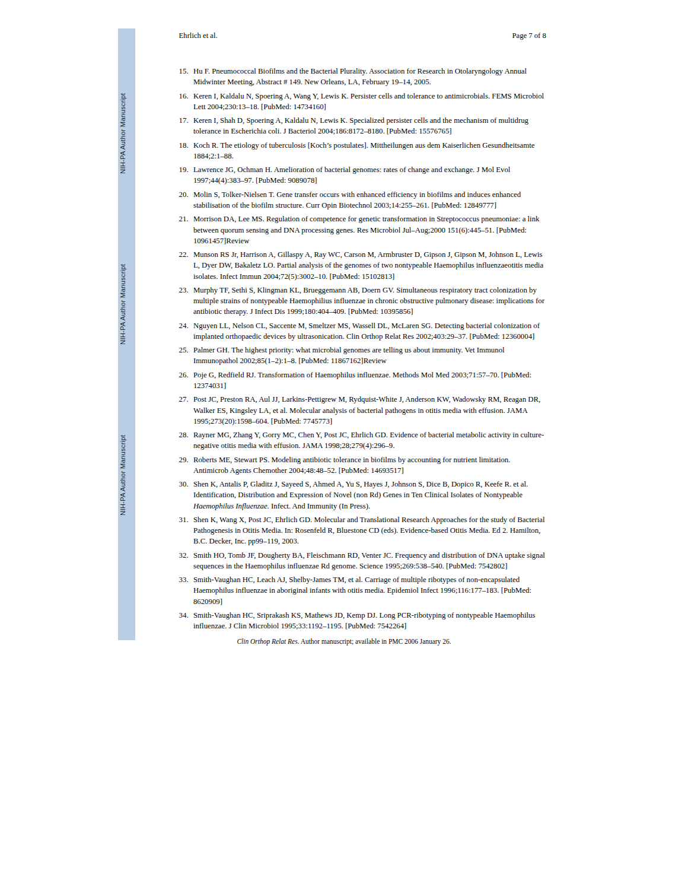NIH-PA Author Manuscript
NIH-PA Author Manuscript
NIH-PA Author Manuscript
Ehrlich et al.
Page 7 of 8
15. Hu F. Pneumococcal Biofilms and the Bacterial Plurality. Association for Research in Otolaryngology Annual Midwinter Meeting, Abstract # 149. New Orleans, LA, February 19–14, 2005.
16. Keren I, Kaldalu N, Spoering A, Wang Y, Lewis K. Persister cells and tolerance to antimicrobials. FEMS Microbiol Lett 2004;230:13–18. [PubMed: 14734160]
17. Keren I, Shah D, Spoering A, Kaldalu N, Lewis K. Specialized persister cells and the mechanism of multidrug tolerance in Escherichia coli. J Bacteriol 2004;186:8172–8180. [PubMed: 15576765]
18. Koch R. The etiology of tuberculosis [Koch’s postulates]. Mittheilungen aus dem Kaiserlichen Gesundheitsamte 1884;2:1–88.
19. Lawrence JG, Ochman H. Amelioration of bacterial genomes: rates of change and exchange. J Mol Evol 1997;44(4):383–97. [PubMed: 9089078]
20. Molin S, Tolker-Nielsen T. Gene transfer occurs with enhanced efficiency in biofilms and induces enhanced stabilisation of the biofilm structure. Curr Opin Biotechnol 2003;14:255–261. [PubMed: 12849777]
21. Morrison DA, Lee MS. Regulation of competence for genetic transformation in Streptococcus pneumoniae: a link between quorum sensing and DNA processing genes. Res Microbiol Jul–Aug;2000 151(6):445–51. [PubMed: 10961457]Review
22. Munson RS Jr, Harrison A, Gillaspy A, Ray WC, Carson M, Armbruster D, Gipson J, Gipson M, Johnson L, Lewis L, Dyer DW, Bakaletz LO. Partial analysis of the genomes of two nontypeable Haemophilus influenzaeotitis media isolates. Infect Immun 2004;72(5):3002–10. [PubMed: 15102813]
23. Murphy TF, Sethi S, Klingman KL, Brueggemann AB, Doern GV. Simultaneous respiratory tract colonization by multiple strains of nontypeable Haemophilius influenzae in chronic obstructive pulmonary disease: implications for antibiotic therapy. J Infect Dis 1999;180:404–409. [PubMed: 10395856]
24. Nguyen LL, Nelson CL, Saccente M, Smeltzer MS, Wassell DL, McLaren SG. Detecting bacterial colonization of implanted orthopaedic devices by ultrasonication. Clin Orthop Relat Res 2002;403:29–37. [PubMed: 12360004]
25. Palmer GH. The highest priority: what microbial genomes are telling us about immunity. Vet Immunol Immunopathol 2002;85(1–2):1–8. [PubMed: 11867162]Review
26. Poje G, Redfield RJ. Transformation of Haemophilus influenzae. Methods Mol Med 2003;71:57–70. [PubMed: 12374031]
27. Post JC, Preston RA, Aul JJ, Larkins-Pettigrew M, Rydquist-White J, Anderson KW, Wadowsky RM, Reagan DR, Walker ES, Kingsley LA, et al. Molecular analysis of bacterial pathogens in otitis media with effusion. JAMA 1995;273(20):1598–604. [PubMed: 7745773]
28. Rayner MG, Zhang Y, Gorry MC, Chen Y, Post JC, Ehrlich GD. Evidence of bacterial metabolic activity in culture-negative otitis media with effusion. JAMA 1998;28;279(4):296–9.
29. Roberts ME, Stewart PS. Modeling antibiotic tolerance in biofilms by accounting for nutrient limitation. Antimicrob Agents Chemother 2004;48:48–52. [PubMed: 14693517]
30. Shen K, Antalis P, Gladitz J, Sayeed S, Ahmed A, Yu S, Hayes J, Johnson S, Dice B, Dopico R, Keefe R. et al. Identification, Distribution and Expression of Novel (non Rd) Genes in Ten Clinical Isolates of Nontypeable Haemophilus Influenzae. Infect. And Immunity (In Press).
31. Shen K, Wang X, Post JC, Ehrlich GD. Molecular and Translational Research Approaches for the study of Bacterial Pathogenesis in Otitis Media. In: Rosenfeld R, Bluestone CD (eds). Evidence-based Otitis Media. Ed 2. Hamilton, B.C. Decker, Inc. pp99–119, 2003.
32. Smith HO, Tomb JF, Dougherty BA, Fleischmann RD, Venter JC. Frequency and distribution of DNA uptake signal sequences in the Haemophilus influenzae Rd genome. Science 1995;269:538–540. [PubMed: 7542802]
33. Smith-Vaughan HC, Leach AJ, Shelby-James TM, et al. Carriage of multiple ribotypes of non-encapsulated Haemophilus influenzae in aboriginal infants with otitis media. Epidemiol Infect 1996;116:177–183. [PubMed: 8620909]
34. Smith-Vaughan HC, Sriprakash KS, Mathews JD, Kemp DJ. Long PCR-ribotyping of nontypeable Haemophilus influenzae. J Clin Microbiol 1995;33:1192–1195. [PubMed: 7542264]
Clin Orthop Relat Res. Author manuscript; available in PMC 2006 January 26.